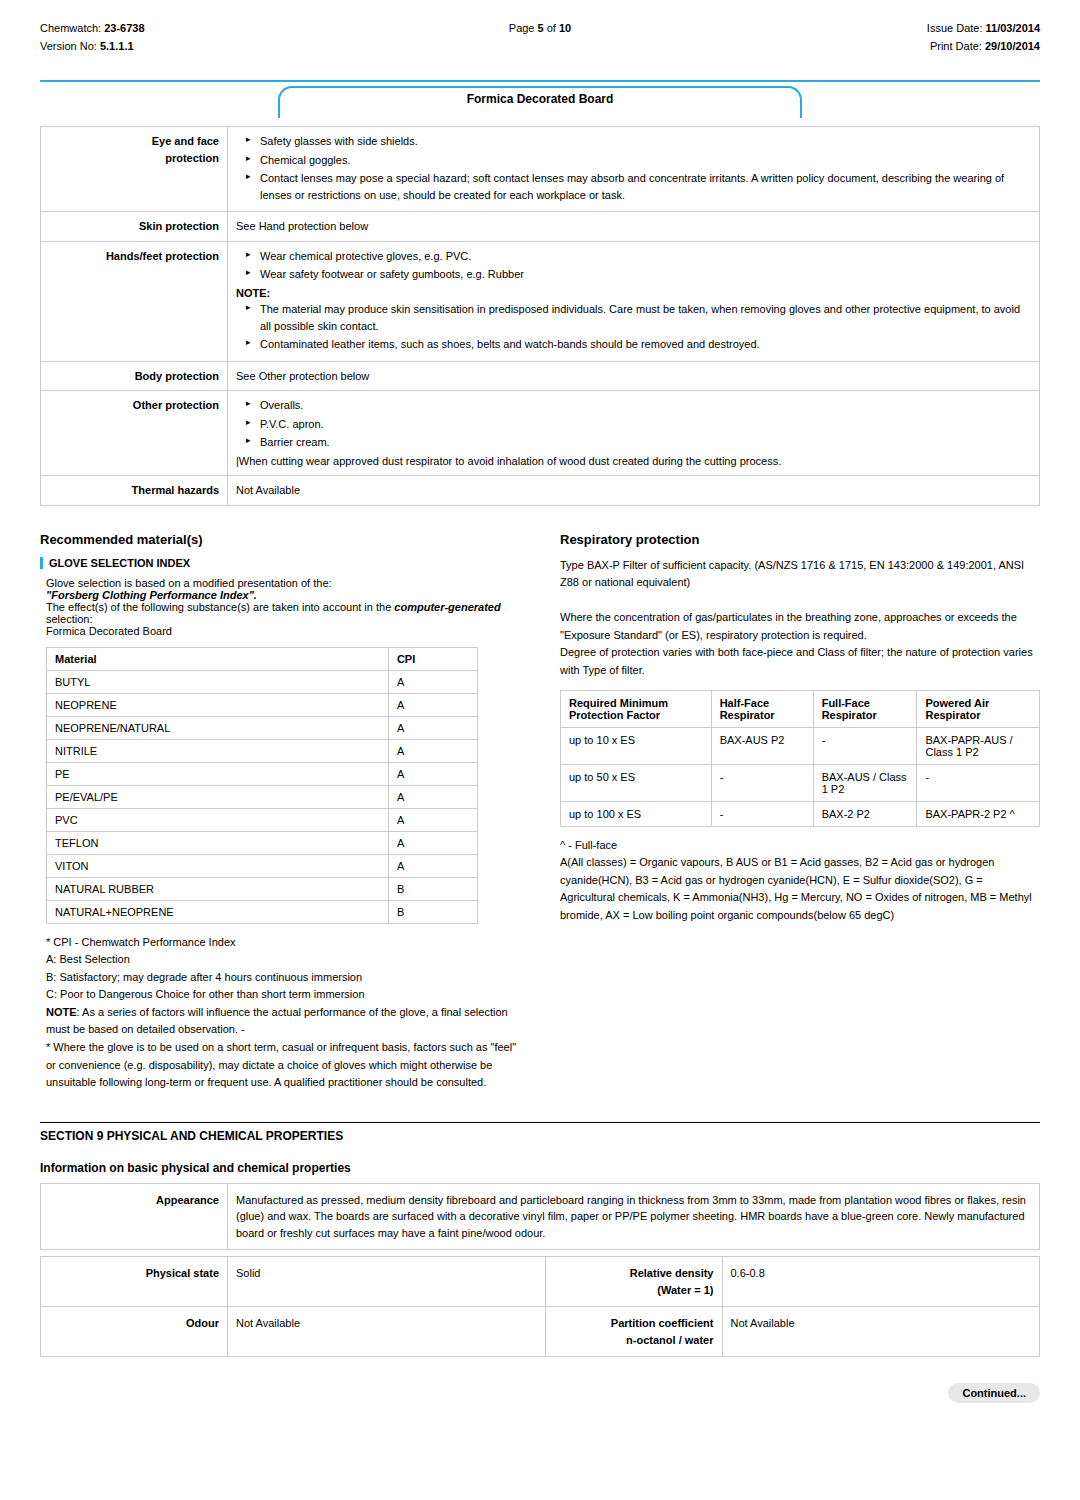Chemwatch: 23-6738
Version No: 5.1.1.1
Page 5 of 10
Issue Date: 11/03/2014
Print Date: 29/10/2014
Formica Decorated Board
| Eye and face protection | Safety glasses with side shields. Chemical goggles. Contact lenses may pose a special hazard; soft contact lenses may absorb and concentrate irritants. A written policy document, describing the wearing of lenses or restrictions on use, should be created for each workplace or task. |
| Skin protection | See Hand protection below |
| Hands/feet protection | Wear chemical protective gloves, e.g. PVC. Wear safety footwear or safety gumboots, e.g. Rubber NOTE: The material may produce skin sensitisation in predisposed individuals. Care must be taken, when removing gloves and other protective equipment, to avoid all possible skin contact. Contaminated leather items, such as shoes, belts and watch-bands should be removed and destroyed. |
| Body protection | See Other protection below |
| Other protection | Overalls. P.V.C. apron. Barrier cream. /When cutting wear approved dust respirator to avoid inhalation of wood dust created during the cutting process. |
| Thermal hazards | Not Available |
Recommended material(s)
GLOVE SELECTION INDEX
Glove selection is based on a modified presentation of the:
"Forsberg Clothing Performance Index".
The effect(s) of the following substance(s) are taken into account in the computer-generated selection:
Formica Decorated Board
| Material | CPI |
| --- | --- |
| BUTYL | A |
| NEOPRENE | A |
| NEOPRENE/NATURAL | A |
| NITRILE | A |
| PE | A |
| PE/EVAL/PE | A |
| PVC | A |
| TEFLON | A |
| VITON | A |
| NATURAL RUBBER | B |
| NATURAL+NEOPRENE | B |
* CPI - Chemwatch Performance Index
A: Best Selection
B: Satisfactory; may degrade after 4 hours continuous immersion
C: Poor to Dangerous Choice for other than short term immersion
NOTE: As a series of factors will influence the actual performance of the glove, a final selection must be based on detailed observation. -
* Where the glove is to be used on a short term, casual or infrequent basis, factors such as "feel" or convenience (e.g. disposability), may dictate a choice of gloves which might otherwise be unsuitable following long-term or frequent use. A qualified practitioner should be consulted.
Respiratory protection
Type BAX-P Filter of sufficient capacity. (AS/NZS 1716 & 1715, EN 143:2000 & 149:2001, ANSI Z88 or national equivalent)
Where the concentration of gas/particulates in the breathing zone, approaches or exceeds the "Exposure Standard" (or ES), respiratory protection is required.
Degree of protection varies with both face-piece and Class of filter; the nature of protection varies with Type of filter.
| Required Minimum Protection Factor | Half-Face Respirator | Full-Face Respirator | Powered Air Respirator |
| --- | --- | --- | --- |
| up to 10 x ES | BAX-AUS P2 | - | BAX-PAPR-AUS / Class 1 P2 |
| up to 50 x ES | - | BAX-AUS / Class 1 P2 | - |
| up to 100 x ES | - | BAX-2 P2 | BAX-PAPR-2 P2 ^ |
^ - Full-face
A(All classes) = Organic vapours, B AUS or B1 = Acid gasses, B2 = Acid gas or hydrogen cyanide(HCN), B3 = Acid gas or hydrogen cyanide(HCN), E = Sulfur dioxide(SO2), G = Agricultural chemicals, K = Ammonia(NH3), Hg = Mercury, NO = Oxides of nitrogen, MB = Methyl bromide, AX = Low boiling point organic compounds(below 65 degC)
SECTION 9 PHYSICAL AND CHEMICAL PROPERTIES
Information on basic physical and chemical properties
| Appearance | Manufactured as pressed, medium density fibreboard and particleboard ranging in thickness from 3mm to 33mm, made from plantation wood fibres or flakes, resin (glue) and wax. The boards are surfaced with a decorative vinyl film, paper or PP/PE polymer sheeting. HMR boards have a blue-green core. Newly manufactured board or freshly cut surfaces may have a faint pine/wood odour. |
| Physical state | Solid | Relative density (Water = 1) | 0.6-0.8 |
| Odour | Not Available | Partition coefficient n-octanol / water | Not Available |
Continued...